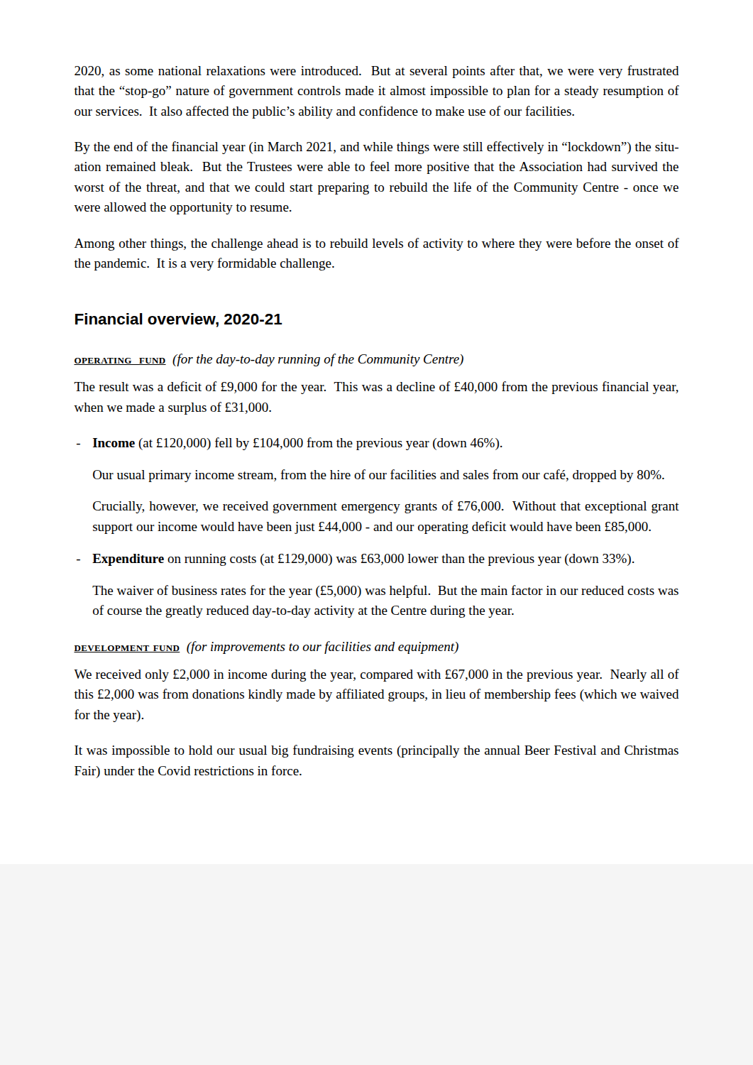2020, as some national relaxations were introduced. But at several points after that, we were very frustrated that the “stop-go” nature of government controls made it almost impossible to plan for a steady resumption of our services. It also affected the public’s ability and confidence to make use of our facilities.
By the end of the financial year (in March 2021, and while things were still effectively in “lockdown”) the situation remained bleak. But the Trustees were able to feel more positive that the Association had survived the worst of the threat, and that we could start preparing to rebuild the life of the Community Centre - once we were allowed the opportunity to resume.
Among other things, the challenge ahead is to rebuild levels of activity to where they were before the onset of the pandemic. It is a very formidable challenge.
Financial overview, 2020-21
Operating Fund (for the day-to-day running of the Community Centre)
The result was a deficit of £9,000 for the year. This was a decline of £40,000 from the previous financial year, when we made a surplus of £31,000.
Income (at £120,000) fell by £104,000 from the previous year (down 46%).
Our usual primary income stream, from the hire of our facilities and sales from our café, dropped by 80%.
Crucially, however, we received government emergency grants of £76,000. Without that exceptional grant support our income would have been just £44,000 - and our operating deficit would have been £85,000.
Expenditure on running costs (at £129,000) was £63,000 lower than the previous year (down 33%).
The waiver of business rates for the year (£5,000) was helpful. But the main factor in our reduced costs was of course the greatly reduced day-to-day activity at the Centre during the year.
Development Fund (for improvements to our facilities and equipment)
We received only £2,000 in income during the year, compared with £67,000 in the previous year. Nearly all of this £2,000 was from donations kindly made by affiliated groups, in lieu of membership fees (which we waived for the year).
It was impossible to hold our usual big fundraising events (principally the annual Beer Festival and Christmas Fair) under the Covid restrictions in force.